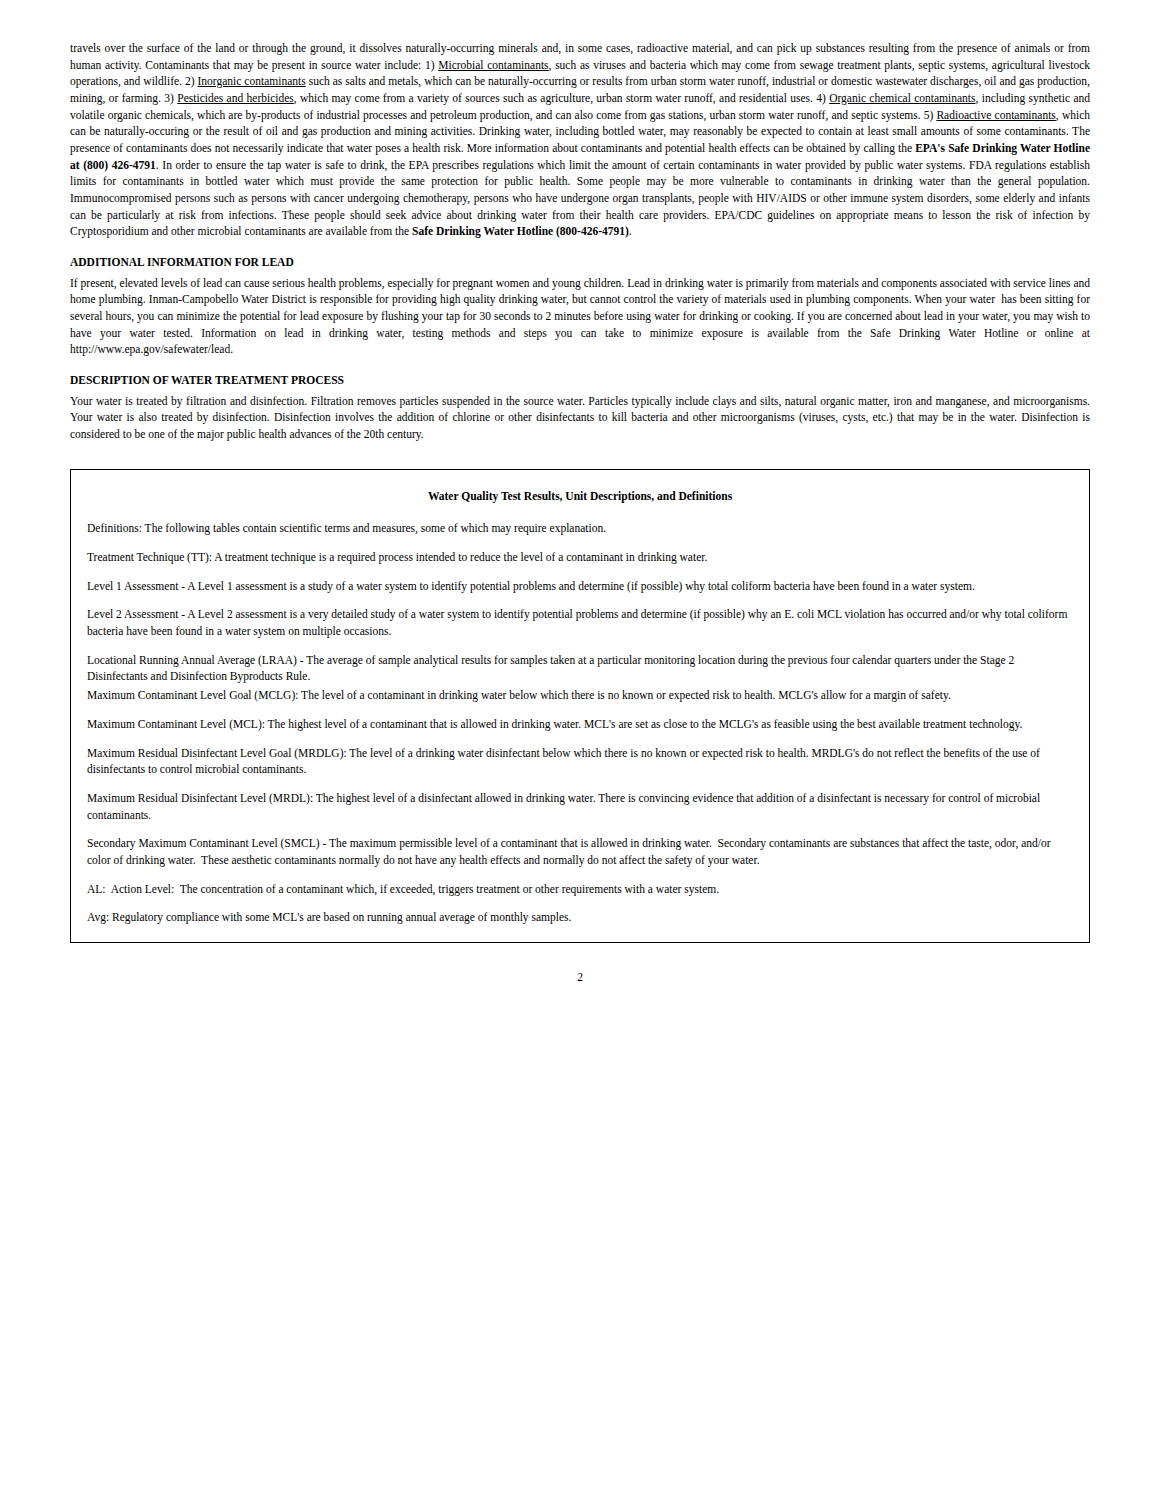travels over the surface of the land or through the ground, it dissolves naturally-occurring minerals and, in some cases, radioactive material, and can pick up substances resulting from the presence of animals or from human activity. Contaminants that may be present in source water include: 1) Microbial contaminants, such as viruses and bacteria which may come from sewage treatment plants, septic systems, agricultural livestock operations, and wildlife. 2) Inorganic contaminants such as salts and metals, which can be naturally-occurring or results from urban storm water runoff, industrial or domestic wastewater discharges, oil and gas production, mining, or farming. 3) Pesticides and herbicides, which may come from a variety of sources such as agriculture, urban storm water runoff, and residential uses. 4) Organic chemical contaminants, including synthetic and volatile organic chemicals, which are by-products of industrial processes and petroleum production, and can also come from gas stations, urban storm water runoff, and septic systems. 5) Radioactive contaminants, which can be naturally-occuring or the result of oil and gas production and mining activities. Drinking water, including bottled water, may reasonably be expected to contain at least small amounts of some contaminants. The presence of contaminants does not necessarily indicate that water poses a health risk. More information about contaminants and potential health effects can be obtained by calling the EPA's Safe Drinking Water Hotline at (800) 426-4791. In order to ensure the tap water is safe to drink, the EPA prescribes regulations which limit the amount of certain contaminants in water provided by public water systems. FDA regulations establish limits for contaminants in bottled water which must provide the same protection for public health. Some people may be more vulnerable to contaminants in drinking water than the general population. Immunocompromised persons such as persons with cancer undergoing chemotherapy, persons who have undergone organ transplants, people with HIV/AIDS or other immune system disorders, some elderly and infants can be particularly at risk from infections. These people should seek advice about drinking water from their health care providers. EPA/CDC guidelines on appropriate means to lesson the risk of infection by Cryptosporidium and other microbial contaminants are available from the Safe Drinking Water Hotline (800-426-4791).
Additional Information for Lead
If present, elevated levels of lead can cause serious health problems, especially for pregnant women and young children. Lead in drinking water is primarily from materials and components associated with service lines and home plumbing. Inman-Campobello Water District is responsible for providing high quality drinking water, but cannot control the variety of materials used in plumbing components. When your water has been sitting for several hours, you can minimize the potential for lead exposure by flushing your tap for 30 seconds to 2 minutes before using water for drinking or cooking. If you are concerned about lead in your water, you may wish to have your water tested. Information on lead in drinking water, testing methods and steps you can take to minimize exposure is available from the Safe Drinking Water Hotline or online at http://www.epa.gov/safewater/lead.
Description of Water Treatment Process
Your water is treated by filtration and disinfection. Filtration removes particles suspended in the source water. Particles typically include clays and silts, natural organic matter, iron and manganese, and microorganisms. Your water is also treated by disinfection. Disinfection involves the addition of chlorine or other disinfectants to kill bacteria and other microorganisms (viruses, cysts, etc.) that may be in the water. Disinfection is considered to be one of the major public health advances of the 20th century.
Water Quality Test Results, Unit Descriptions, and Definitions
Definitions: The following tables contain scientific terms and measures, some of which may require explanation.
Treatment Technique (TT): A treatment technique is a required process intended to reduce the level of a contaminant in drinking water.
Level 1 Assessment - A Level 1 assessment is a study of a water system to identify potential problems and determine (if possible) why total coliform bacteria have been found in a water system.
Level 2 Assessment - A Level 2 assessment is a very detailed study of a water system to identify potential problems and determine (if possible) why an E. coli MCL violation has occurred and/or why total coliform bacteria have been found in a water system on multiple occasions.
Locational Running Annual Average (LRAA) - The average of sample analytical results for samples taken at a particular monitoring location during the previous four calendar quarters under the Stage 2 Disinfectants and Disinfection Byproducts Rule.
Maximum Contaminant Level Goal (MCLG): The level of a contaminant in drinking water below which there is no known or expected risk to health. MCLG's allow for a margin of safety.
Maximum Contaminant Level (MCL): The highest level of a contaminant that is allowed in drinking water. MCL's are set as close to the MCLG's as feasible using the best available treatment technology.
Maximum Residual Disinfectant Level Goal (MRDLG): The level of a drinking water disinfectant below which there is no known or expected risk to health. MRDLG's do not reflect the benefits of the use of disinfectants to control microbial contaminants.
Maximum Residual Disinfectant Level (MRDL): The highest level of a disinfectant allowed in drinking water. There is convincing evidence that addition of a disinfectant is necessary for control of microbial contaminants.
Secondary Maximum Contaminant Level (SMCL) - The maximum permissible level of a contaminant that is allowed in drinking water. Secondary contaminants are substances that affect the taste, odor, and/or color of drinking water. These aesthetic contaminants normally do not have any health effects and normally do not affect the safety of your water.
AL: Action Level: The concentration of a contaminant which, if exceeded, triggers treatment or other requirements with a water system.
Avg: Regulatory compliance with some MCL's are based on running annual average of monthly samples.
2